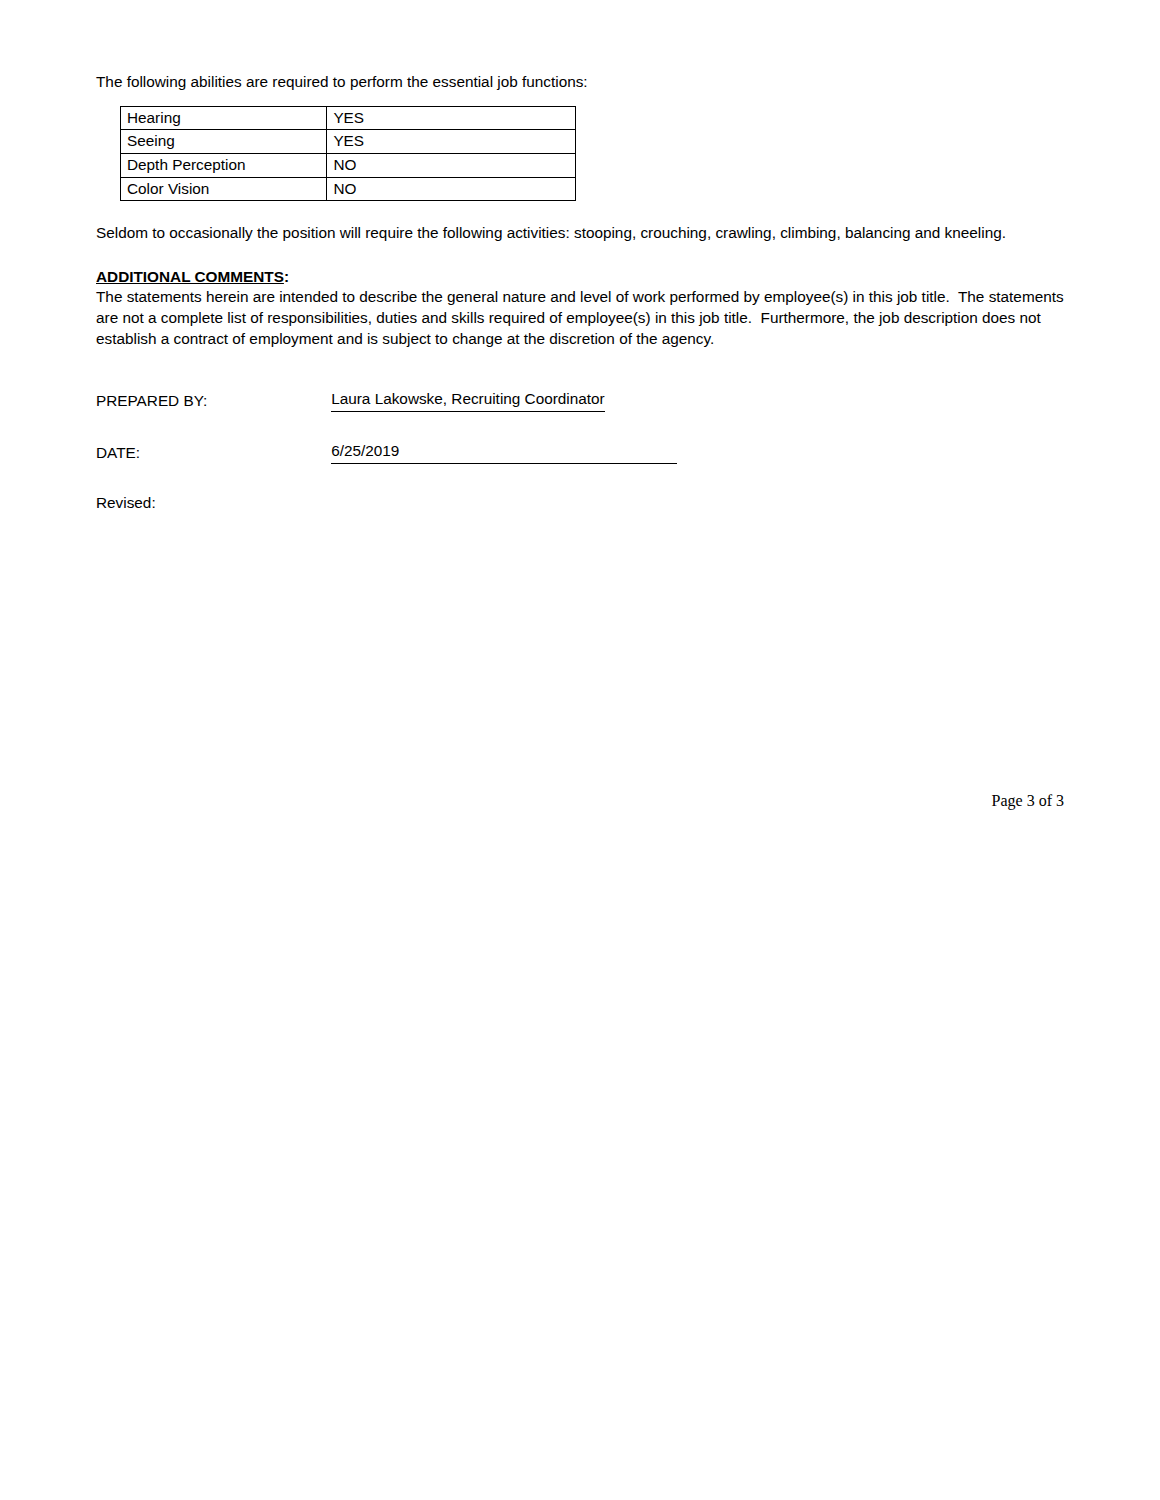The following abilities are required to perform the essential job functions:
| Hearing | YES |
| Seeing | YES |
| Depth Perception | NO |
| Color Vision | NO |
Seldom to occasionally the position will require the following activities: stooping, crouching, crawling, climbing, balancing and kneeling.
ADDITIONAL COMMENTS
:
The statements herein are intended to describe the general nature and level of work performed by employee(s) in this job title. The statements are not a complete list of responsibilities, duties and skills required of employee(s) in this job title. Furthermore, the job description does not establish a contract of employment and is subject to change at the discretion of the agency.
PREPARED BY:
Laura Lakowske, Recruiting Coordinator
DATE:
6/25/2019
Revised:
Page 3 of 3